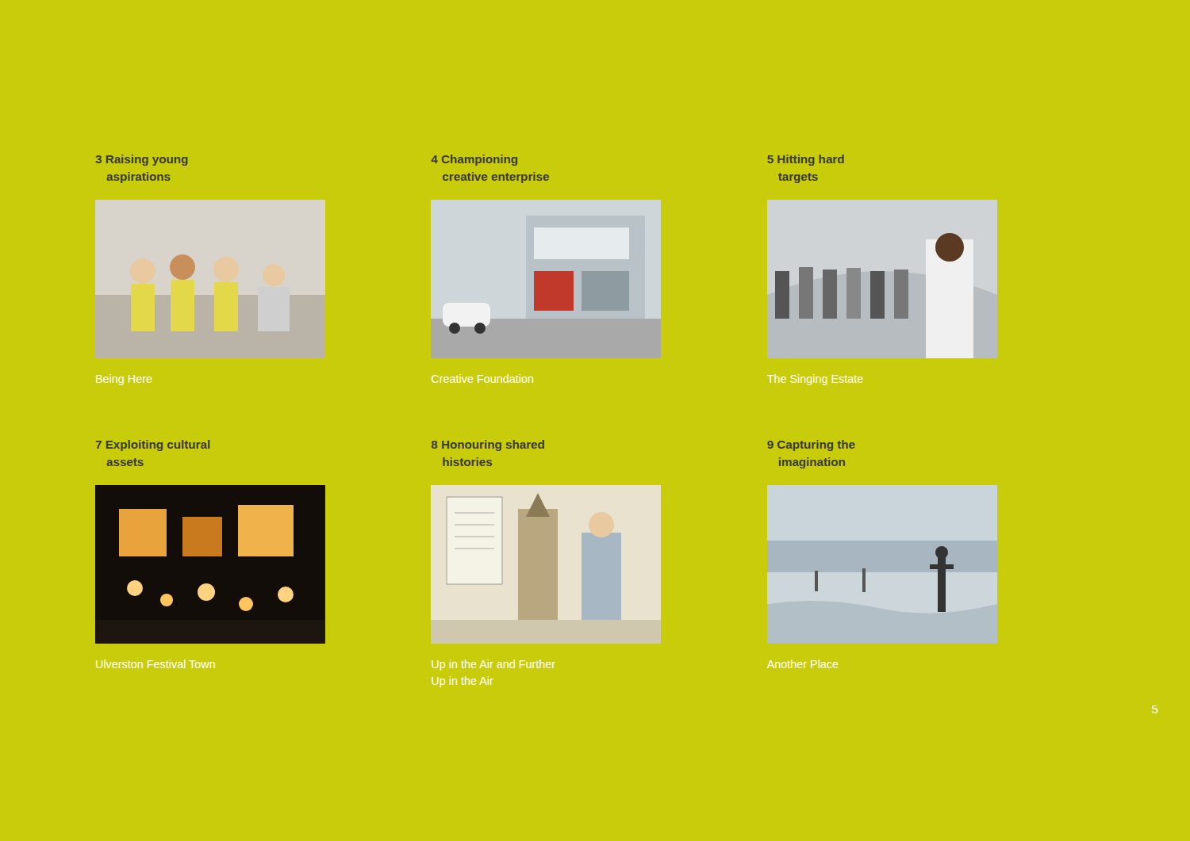3 Raising youngaspirations
Being Here
4 Championingcreative enterprise
Creative Foundation
5 Hitting hardtargets
The Singing Estate
7 Exploiting culturalassets
Ulverston Festival Town
8 Honouring sharedhistories
Up in the Air and Further
Up in the Air
9 Capturing theimagination
Another Place
5